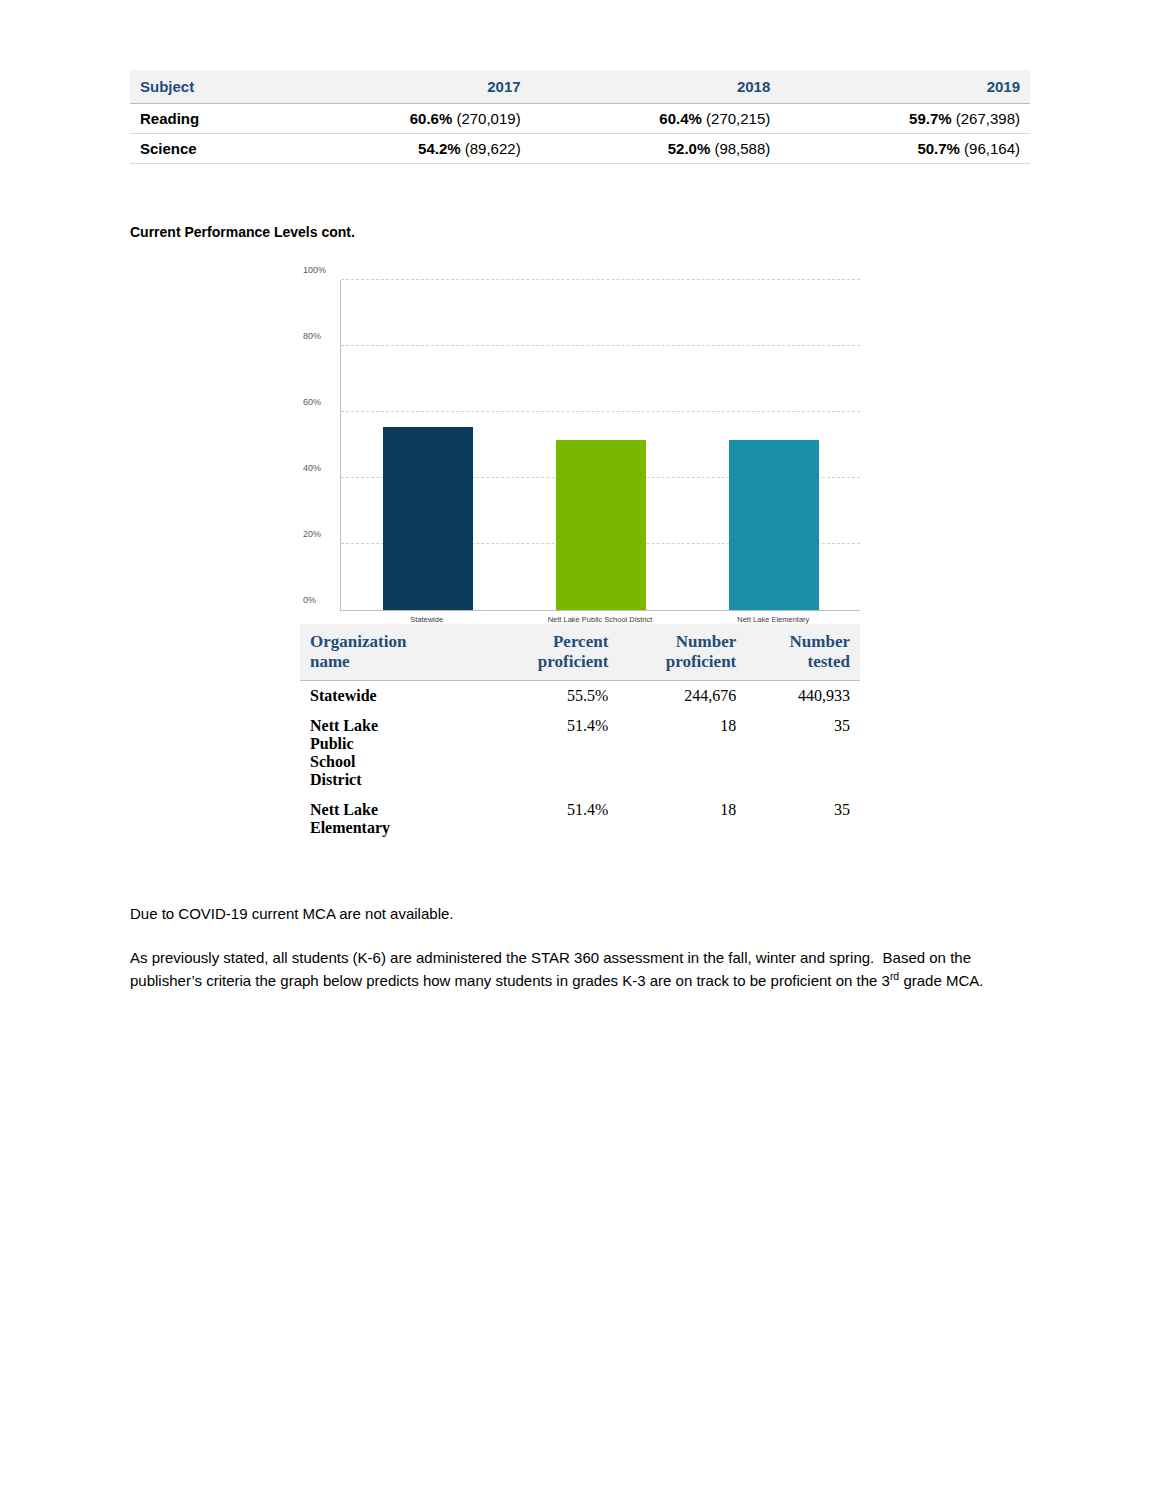| Subject | 2017 | 2018 | 2019 |
| --- | --- | --- | --- |
| Reading | 60.6% (270,019) | 60.4% (270,215) | 59.7% (267,398) |
| Science | 54.2% (89,622) | 52.0% (98,588) | 50.7% (96,164) |
Current Performance Levels cont.
100%
80%
60%
40%
20%
0%
Statewide Nett Lake Public School District Nett Lake Elementary
| Organization name | Percent proficient | Number proficient | Number tested |
| --- | --- | --- | --- |
| Statewide | 55.5% | 244,676 | 440,933 |
| Nett Lake Public School District | 51.4% | 18 | 35 |
| Nett Lake Elementary | 51.4% | 18 | 35 |
Due to COVID-19 current MCA are not available.
As previously stated, all students (K-6) are administered the STAR 360 assessment in the fall, winter and spring. Based on the publisher’s criteria the graph below predicts how many students in grades K-3 are on track to be proficient on the 3rd grade MCA.